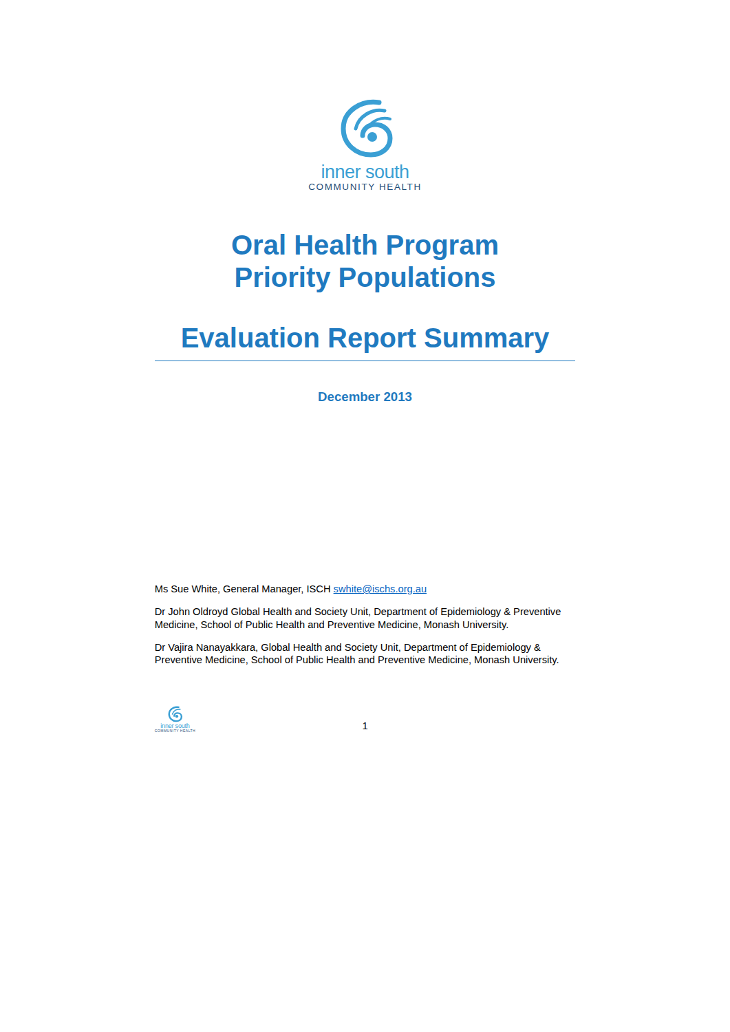inner south
COMMUNITY HEALTH
Oral Health Program
Priority Populations
Evaluation Report Summary
December 2013
Ms Sue White, General Manager, ISCH swhite@ischs.org.au
Dr John Oldroyd Global Health and Society Unit, Department of Epidemiology & Preventive Medicine, School of Public Health and Preventive Medicine, Monash University.
Dr Vajira Nanayakkara, Global Health and Society Unit, Department of Epidemiology & Preventive Medicine, School of Public Health and Preventive Medicine, Monash University.
inner south
COMMUNITY HEALTH
1